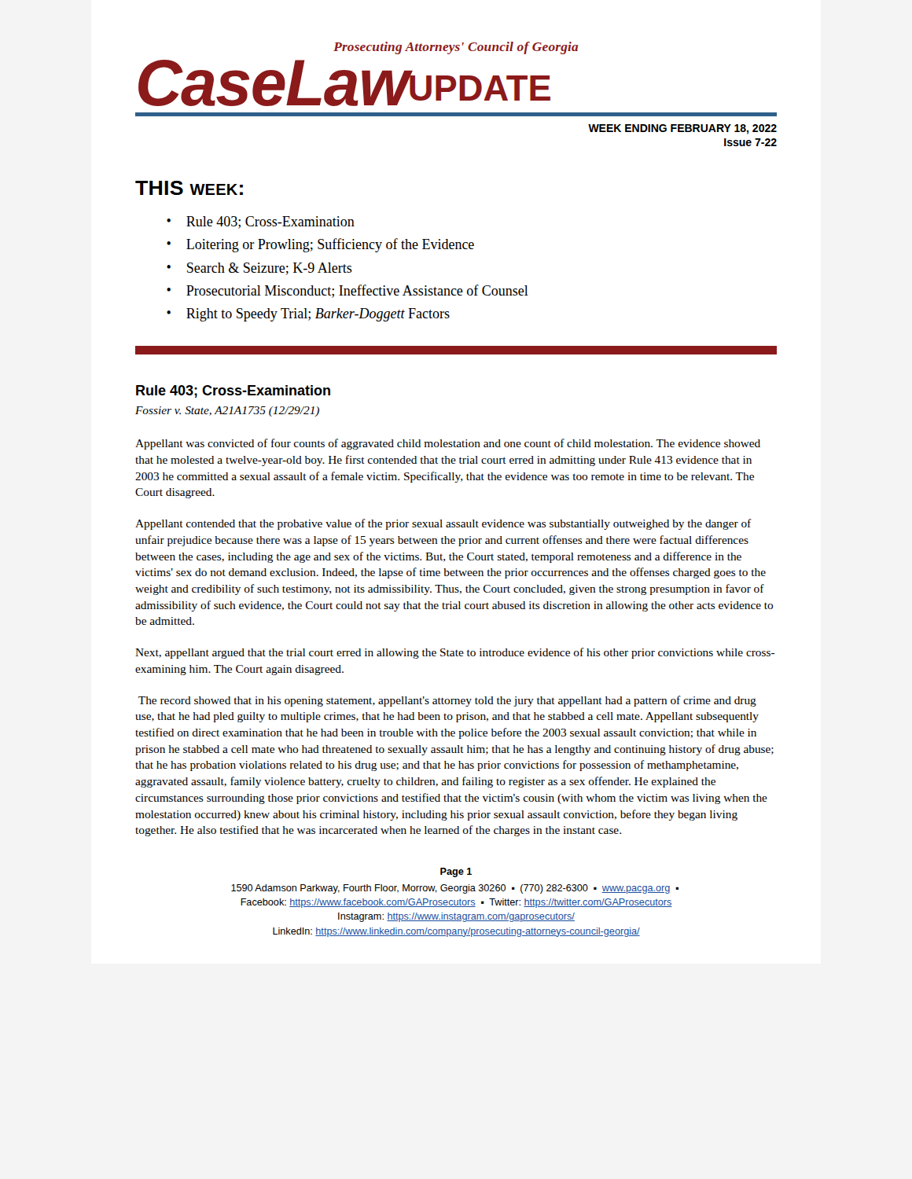Prosecuting Attorneys' Council of Georgia
CaseLawUPDATE
WEEK ENDING FEBRUARY 18, 2022
Issue 7-22
THIS WEEK:
Rule 403; Cross-Examination
Loitering or Prowling; Sufficiency of the Evidence
Search & Seizure; K-9 Alerts
Prosecutorial Misconduct; Ineffective Assistance of Counsel
Right to Speedy Trial; Barker-Doggett Factors
Rule 403; Cross-Examination
Fossier v. State, A21A1735 (12/29/21)
Appellant was convicted of four counts of aggravated child molestation and one count of child molestation. The evidence showed that he molested a twelve-year-old boy. He first contended that the trial court erred in admitting under Rule 413 evidence that in 2003 he committed a sexual assault of a female victim. Specifically, that the evidence was too remote in time to be relevant. The Court disagreed.
Appellant contended that the probative value of the prior sexual assault evidence was substantially outweighed by the danger of unfair prejudice because there was a lapse of 15 years between the prior and current offenses and there were factual differences between the cases, including the age and sex of the victims. But, the Court stated, temporal remoteness and a difference in the victims' sex do not demand exclusion. Indeed, the lapse of time between the prior occurrences and the offenses charged goes to the weight and credibility of such testimony, not its admissibility. Thus, the Court concluded, given the strong presumption in favor of admissibility of such evidence, the Court could not say that the trial court abused its discretion in allowing the other acts evidence to be admitted.
Next, appellant argued that the trial court erred in allowing the State to introduce evidence of his other prior convictions while cross-examining him. The Court again disagreed.
The record showed that in his opening statement, appellant's attorney told the jury that appellant had a pattern of crime and drug use, that he had pled guilty to multiple crimes, that he had been to prison, and that he stabbed a cell mate. Appellant subsequently testified on direct examination that he had been in trouble with the police before the 2003 sexual assault conviction; that while in prison he stabbed a cell mate who had threatened to sexually assault him; that he has a lengthy and continuing history of drug abuse; that he has probation violations related to his drug use; and that he has prior convictions for possession of methamphetamine, aggravated assault, family violence battery, cruelty to children, and failing to register as a sex offender. He explained the circumstances surrounding those prior convictions and testified that the victim's cousin (with whom the victim was living when the molestation occurred) knew about his criminal history, including his prior sexual assault conviction, before they began living together. He also testified that he was incarcerated when he learned of the charges in the instant case.
Page 1
1590 Adamson Parkway, Fourth Floor, Morrow, Georgia 30260 ▪ (770) 282-6300 ▪ www.pacga.org ▪
Facebook: https://www.facebook.com/GAProsecutors ▪ Twitter: https://twitter.com/GAProsecutors
Instagram: https://www.instagram.com/gaprosecutors/
LinkedIn: https://www.linkedin.com/company/prosecuting-attorneys-council-georgia/